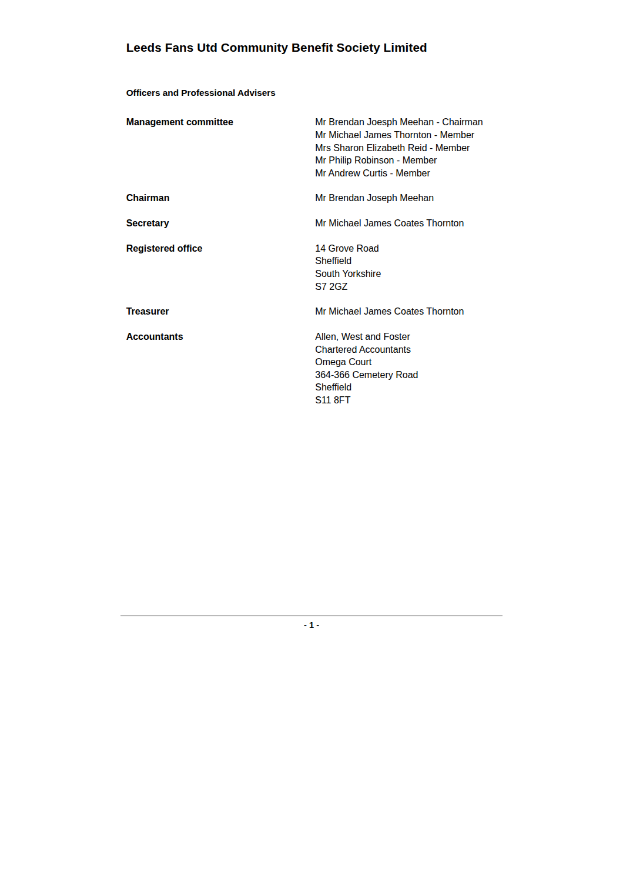Leeds Fans Utd Community Benefit Society Limited
Officers and Professional Advisers
| Management committee | Mr Brendan Joesph Meehan - Chairman Mr Michael James Thornton - Member Mrs Sharon Elizabeth Reid - Member Mr Philip Robinson - Member Mr Andrew Curtis - Member |
| Chairman | Mr Brendan Joseph Meehan |
| Secretary | Mr Michael James Coates Thornton |
| Registered office | 14 Grove Road Sheffield South Yorkshire S7 2GZ |
| Treasurer | Mr Michael James Coates Thornton |
| Accountants | Allen, West and Foster Chartered Accountants Omega Court 364-366 Cemetery Road Sheffield S11 8FT |
- 1 -